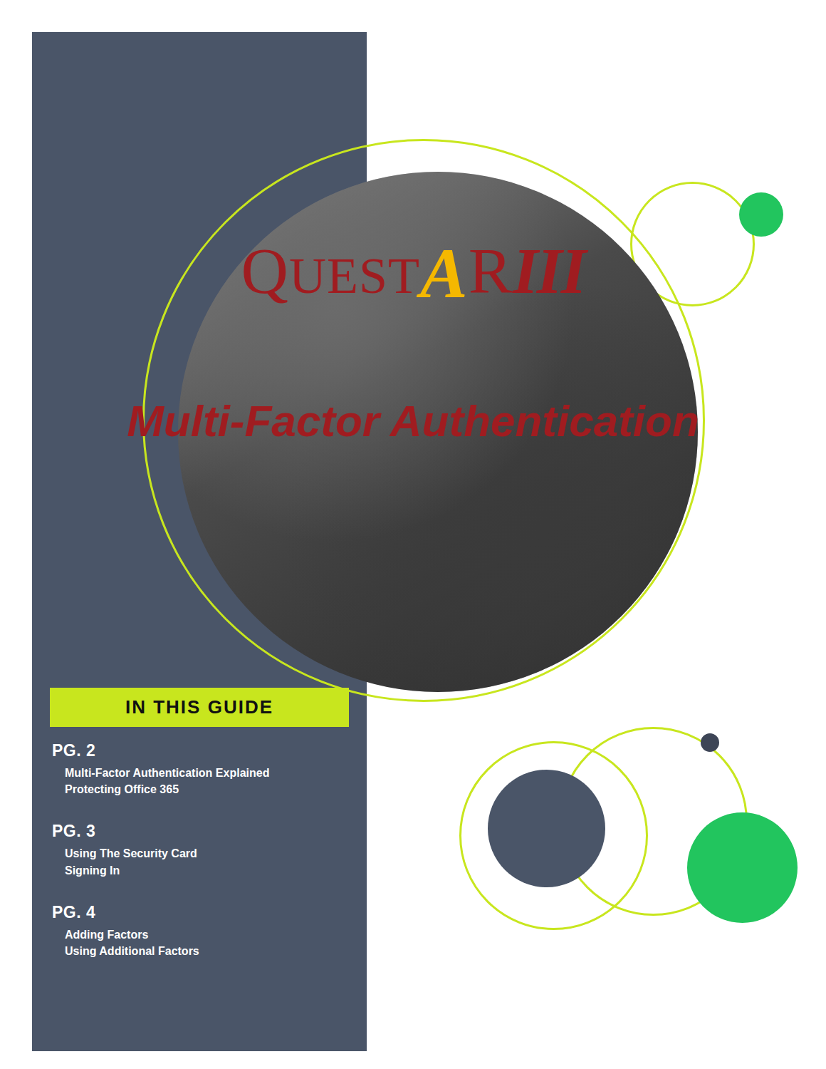QUEST ARIII
Multi-Factor Authentication
IN THIS GUIDE
PG. 2
Multi-Factor Authentication Explained
Protecting Office 365
PG. 3
Using The Security Card
Signing In
PG. 4
Adding Factors
Using Additional Factors